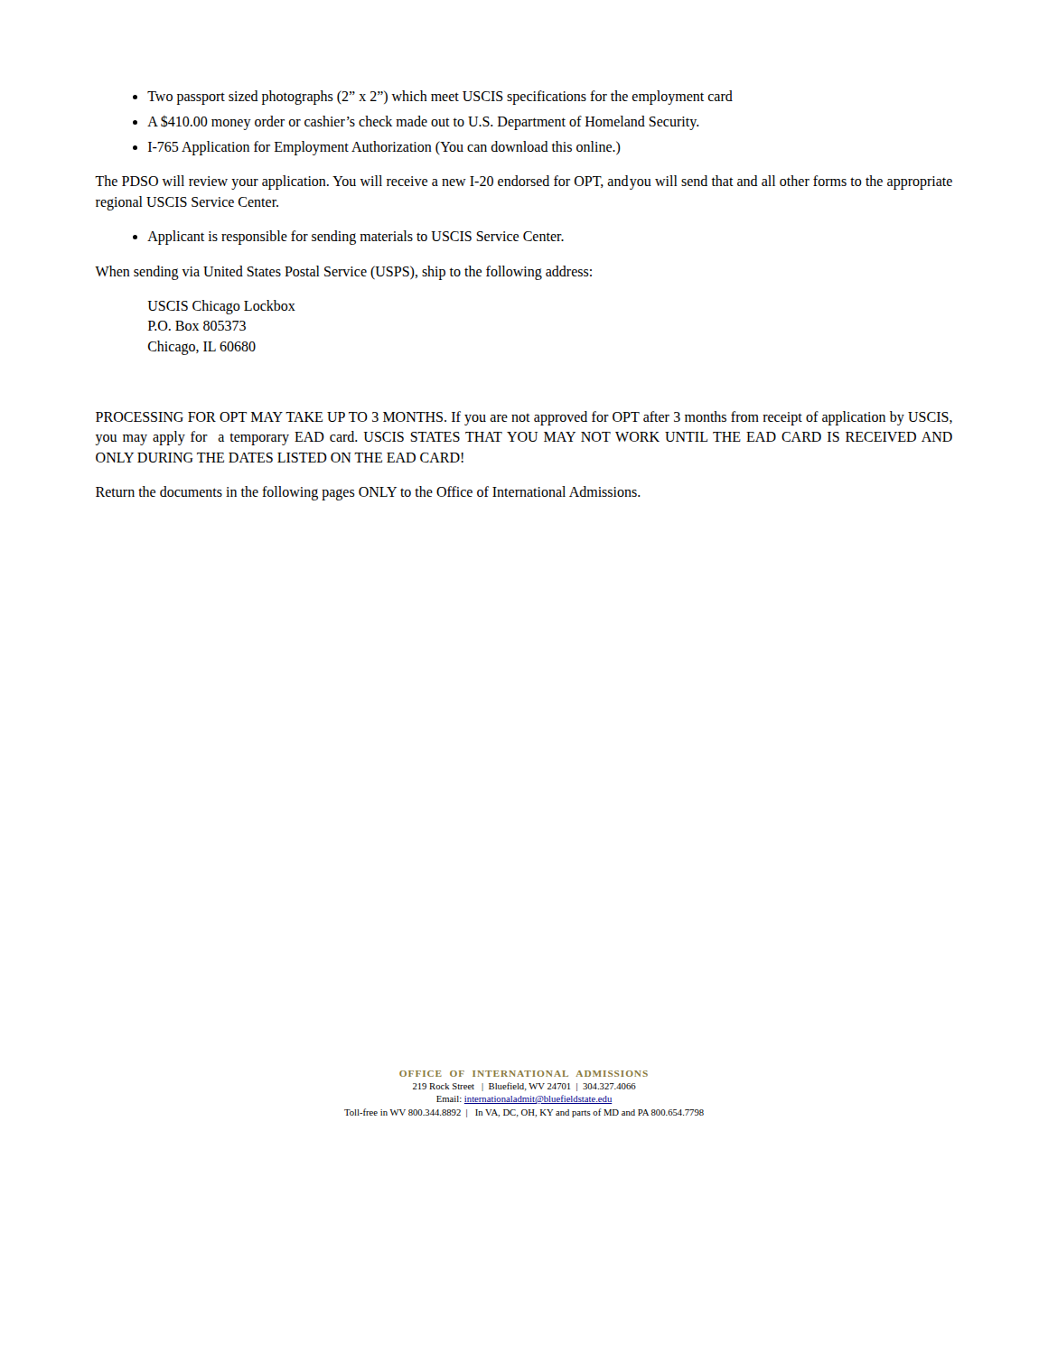Two passport sized photographs (2” x 2”) which meet USCIS specifications for the employment card
A $410.00 money order or cashier’s check made out to U.S. Department of Homeland Security.
I-765 Application for Employment Authorization (You can download this online.)
The PDSO will review your application. You will receive a new I-20 endorsed for OPT, and you will send that and all other forms to the appropriate regional USCIS Service Center.
Applicant is responsible for sending materials to USCIS Service Center.
When sending via United States Postal Service (USPS), ship to the following address:
USCIS Chicago Lockbox
P.O. Box 805373
Chicago, IL 60680
PROCESSING FOR OPT MAY TAKE UP TO 3 MONTHS. If you are not approved for OPT after 3 months from receipt of application by USCIS, you may apply for a temporary EAD card. USCIS STATES THAT YOU MAY NOT WORK UNTIL THE EAD CARD IS RECEIVED AND ONLY DURING THE DATES LISTED ON THE EAD CARD!
Return the documents in the following pages ONLY to the Office of International Admissions.
OFFICE OF INTERNATIONAL ADMISSIONS
219 Rock Street | Bluefield, WV 24701 | 304.327.4066
Email: internationaladmit@bluefieldstate.edu
Toll-free in WV 800.344.8892 | In VA, DC, OH, KY and parts of MD and PA 800.654.7798